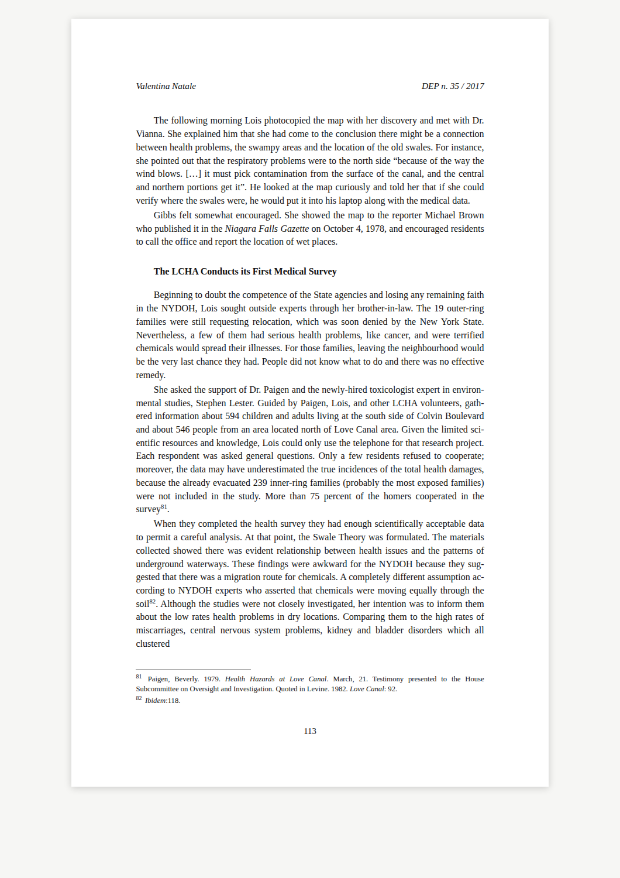Valentina Natale DEP n. 35 / 2017
The following morning Lois photocopied the map with her discovery and met with Dr. Vianna. She explained him that she had come to the conclusion there might be a connection between health problems, the swampy areas and the location of the old swales. For instance, she pointed out that the respiratory problems were to the north side “because of the way the wind blows. […] it must pick contamination from the surface of the canal, and the central and northern portions get it”. He looked at the map curiously and told her that if she could verify where the swales were, he would put it into his laptop along with the medical data.
Gibbs felt somewhat encouraged. She showed the map to the reporter Michael Brown who published it in the Niagara Falls Gazette on October 4, 1978, and encouraged residents to call the office and report the location of wet places.
The LCHA Conducts its First Medical Survey
Beginning to doubt the competence of the State agencies and losing any remaining faith in the NYDOH, Lois sought outside experts through her brother-in-law. The 19 outer-ring families were still requesting relocation, which was soon denied by the New York State. Nevertheless, a few of them had serious health problems, like cancer, and were terrified chemicals would spread their illnesses. For those families, leaving the neighbourhood would be the very last chance they had. People did not know what to do and there was no effective remedy.
She asked the support of Dr. Paigen and the newly-hired toxicologist expert in environmental studies, Stephen Lester. Guided by Paigen, Lois, and other LCHA volunteers, gathered information about 594 children and adults living at the south side of Colvin Boulevard and about 546 people from an area located north of Love Canal area. Given the limited scientific resources and knowledge, Lois could only use the telephone for that research project. Each respondent was asked general questions. Only a few residents refused to cooperate; moreover, the data may have underestimated the true incidences of the total health damages, because the already evacuated 239 inner-ring families (probably the most exposed families) were not included in the study. More than 75 percent of the homers cooperated in the survey81.
When they completed the health survey they had enough scientifically acceptable data to permit a careful analysis. At that point, the Swale Theory was formulated. The materials collected showed there was evident relationship between health issues and the patterns of underground waterways. These findings were awkward for the NYDOH because they suggested that there was a migration route for chemicals. A completely different assumption according to NYDOH experts who asserted that chemicals were moving equally through the soil82. Although the studies were not closely investigated, her intention was to inform them about the low rates health problems in dry locations. Comparing them to the high rates of miscarriages, central nervous system problems, kidney and bladder disorders which all clustered
81 Paigen, Beverly. 1979. Health Hazards at Love Canal. March, 21. Testimony presented to the House Subcommittee on Oversight and Investigation. Quoted in Levine. 1982. Love Canal: 92.
82 Ibidem:118.
113